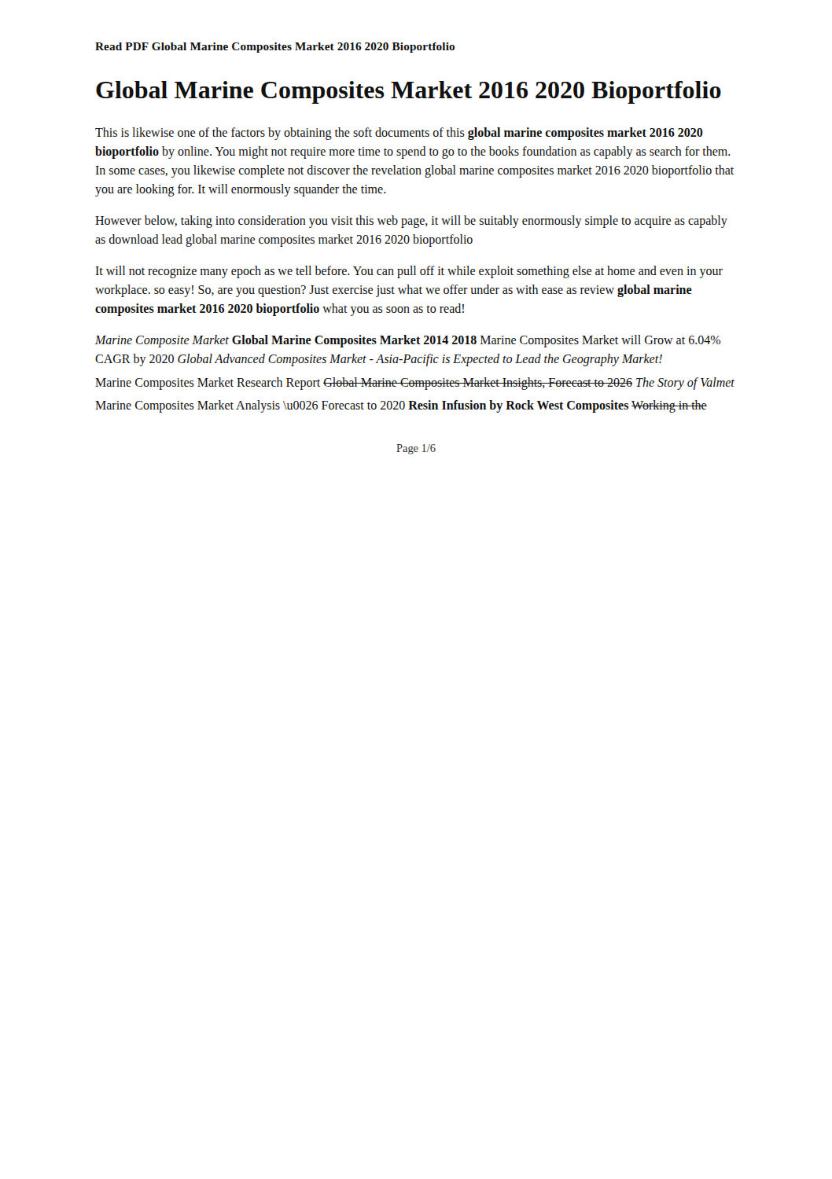Read PDF Global Marine Composites Market 2016 2020 Bioportfolio
Global Marine Composites Market 2016 2020 Bioportfolio
This is likewise one of the factors by obtaining the soft documents of this global marine composites market 2016 2020 bioportfolio by online. You might not require more time to spend to go to the books foundation as capably as search for them. In some cases, you likewise complete not discover the revelation global marine composites market 2016 2020 bioportfolio that you are looking for. It will enormously squander the time.
However below, taking into consideration you visit this web page, it will be suitably enormously simple to acquire as capably as download lead global marine composites market 2016 2020 bioportfolio
It will not recognize many epoch as we tell before. You can pull off it while exploit something else at home and even in your workplace. so easy! So, are you question? Just exercise just what we offer under as with ease as review global marine composites market 2016 2020 bioportfolio what you as soon as to read!
Marine Composite Market Global Marine Composites Market 2014 2018 Marine Composites Market will Grow at 6.04% CAGR by 2020 Global Advanced Composites Market - Asia-Pacific is Expected to Lead the Geography Market!
Marine Composites Market Research Report Global Marine Composites Market Insights, Forecast to 2026 The Story of Valmet
Marine Composites Market Analysis \u0026 Forecast to 2020 Resin Infusion by Rock West Composites Working in the
Page 1/6